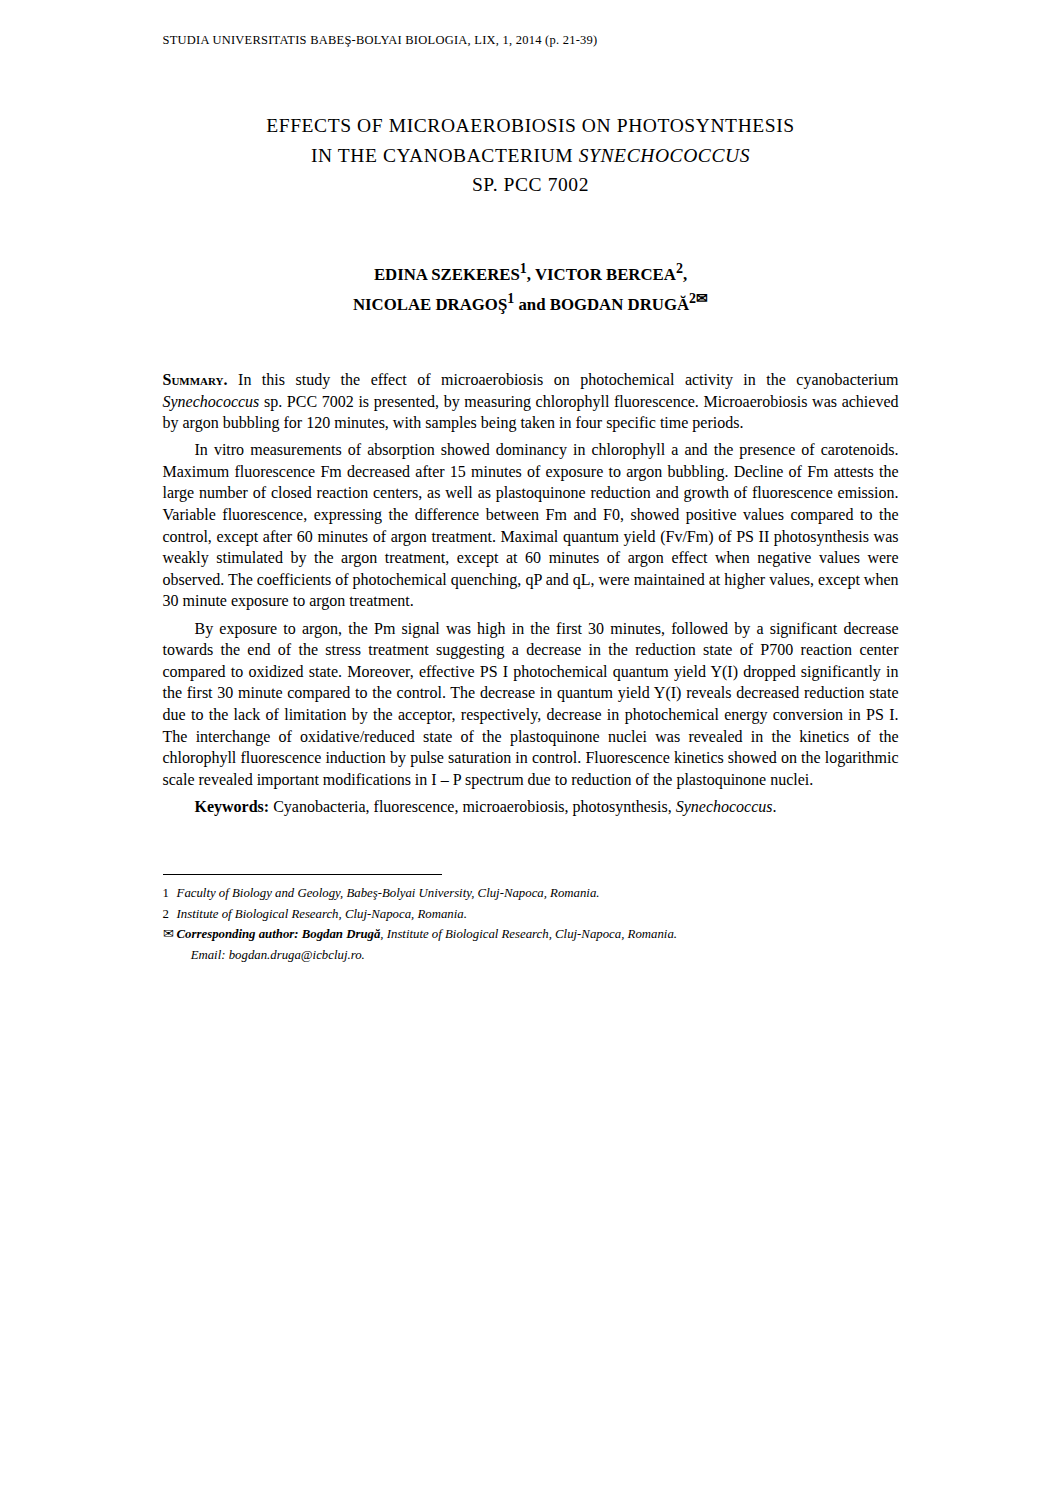STUDIA UNIVERSITATIS BABEŞ-BOLYAI BIOLOGIA, LIX, 1, 2014 (p. 21-39)
EFFECTS OF MICROAEROBIOSIS ON PHOTOSYNTHESIS
IN THE CYANOBACTERIUM SYNECHOCOCCUS
SP. PCC 7002
EDINA SZEKERES1, VICTOR BERCEA2,
NICOLAE DRAGOŞ1 and BOGDAN DRUGĂ2✉
Summary. In this study the effect of microaerobiosis on photochemical activity in the cyanobacterium Synechococcus sp. PCC 7002 is presented, by measuring chlorophyll fluorescence. Microaerobiosis was achieved by argon bubbling for 120 minutes, with samples being taken in four specific time periods.
In vitro measurements of absorption showed dominancy in chlorophyll a and the presence of carotenoids. Maximum fluorescence Fm decreased after 15 minutes of exposure to argon bubbling. Decline of Fm attests the large number of closed reaction centers, as well as plastoquinone reduction and growth of fluorescence emission. Variable fluorescence, expressing the difference between Fm and F0, showed positive values compared to the control, except after 60 minutes of argon treatment. Maximal quantum yield (Fv/Fm) of PS II photosynthesis was weakly stimulated by the argon treatment, except at 60 minutes of argon effect when negative values were observed. The coefficients of photochemical quenching, qP and qL, were maintained at higher values, except when 30 minute exposure to argon treatment.
By exposure to argon, the Pm signal was high in the first 30 minutes, followed by a significant decrease towards the end of the stress treatment suggesting a decrease in the reduction state of P700 reaction center compared to oxidized state. Moreover, effective PS I photochemical quantum yield Y(I) dropped significantly in the first 30 minute compared to the control. The decrease in quantum yield Y(I) reveals decreased reduction state due to the lack of limitation by the acceptor, respectively, decrease in photochemical energy conversion in PS I. The interchange of oxidative/reduced state of the plastoquinone nuclei was revealed in the kinetics of the chlorophyll fluorescence induction by pulse saturation in control. Fluorescence kinetics showed on the logarithmic scale revealed important modifications in I – P spectrum due to reduction of the plastoquinone nuclei.
Keywords: Cyanobacteria, fluorescence, microaerobiosis, photosynthesis, Synechococcus.
1 Faculty of Biology and Geology, Babeş-Bolyai University, Cluj-Napoca, Romania.
2 Institute of Biological Research, Cluj-Napoca, Romania.
✉Corresponding author: Bogdan Drugă, Institute of Biological Research, Cluj-Napoca, Romania.
Email: bogdan.druga@icbcluj.ro.